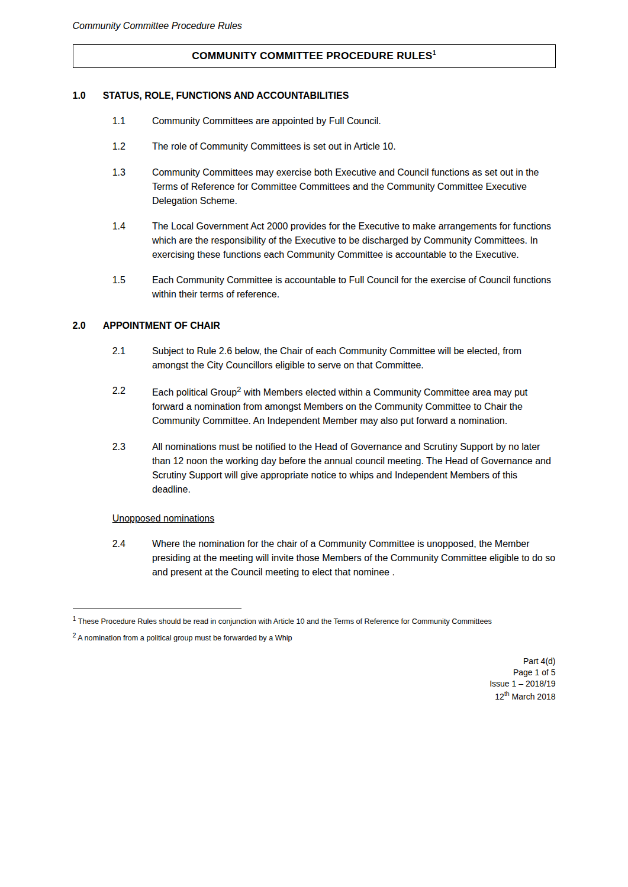Community Committee Procedure Rules
COMMUNITY COMMITTEE PROCEDURE RULES1
1.0 Status, Role, Functions and Accountabilities
1.1 Community Committees are appointed by Full Council.
1.2 The role of Community Committees is set out in Article 10.
1.3 Community Committees may exercise both Executive and Council functions as set out in the Terms of Reference for Committee Committees and the Community Committee Executive Delegation Scheme.
1.4 The Local Government Act 2000 provides for the Executive to make arrangements for functions which are the responsibility of the Executive to be discharged by Community Committees. In exercising these functions each Community Committee is accountable to the Executive.
1.5 Each Community Committee is accountable to Full Council for the exercise of Council functions within their terms of reference.
2.0 Appointment of Chair
2.1 Subject to Rule 2.6 below, the Chair of each Community Committee will be elected, from amongst the City Councillors eligible to serve on that Committee.
2.2 Each political Group2 with Members elected within a Community Committee area may put forward a nomination from amongst Members on the Community Committee to Chair the Community Committee. An Independent Member may also put forward a nomination.
2.3 All nominations must be notified to the Head of Governance and Scrutiny Support by no later than 12 noon the working day before the annual council meeting. The Head of Governance and Scrutiny Support will give appropriate notice to whips and Independent Members of this deadline.
Unopposed nominations
2.4 Where the nomination for the chair of a Community Committee is unopposed, the Member presiding at the meeting will invite those Members of the Community Committee eligible to do so and present at the Council meeting to elect that nominee .
1 These Procedure Rules should be read in conjunction with Article 10 and the Terms of Reference for Community Committees
2 A nomination from a political group must be forwarded by a Whip
Part 4(d)
Page 1 of 5
Issue 1 – 2018/19
12th March 2018